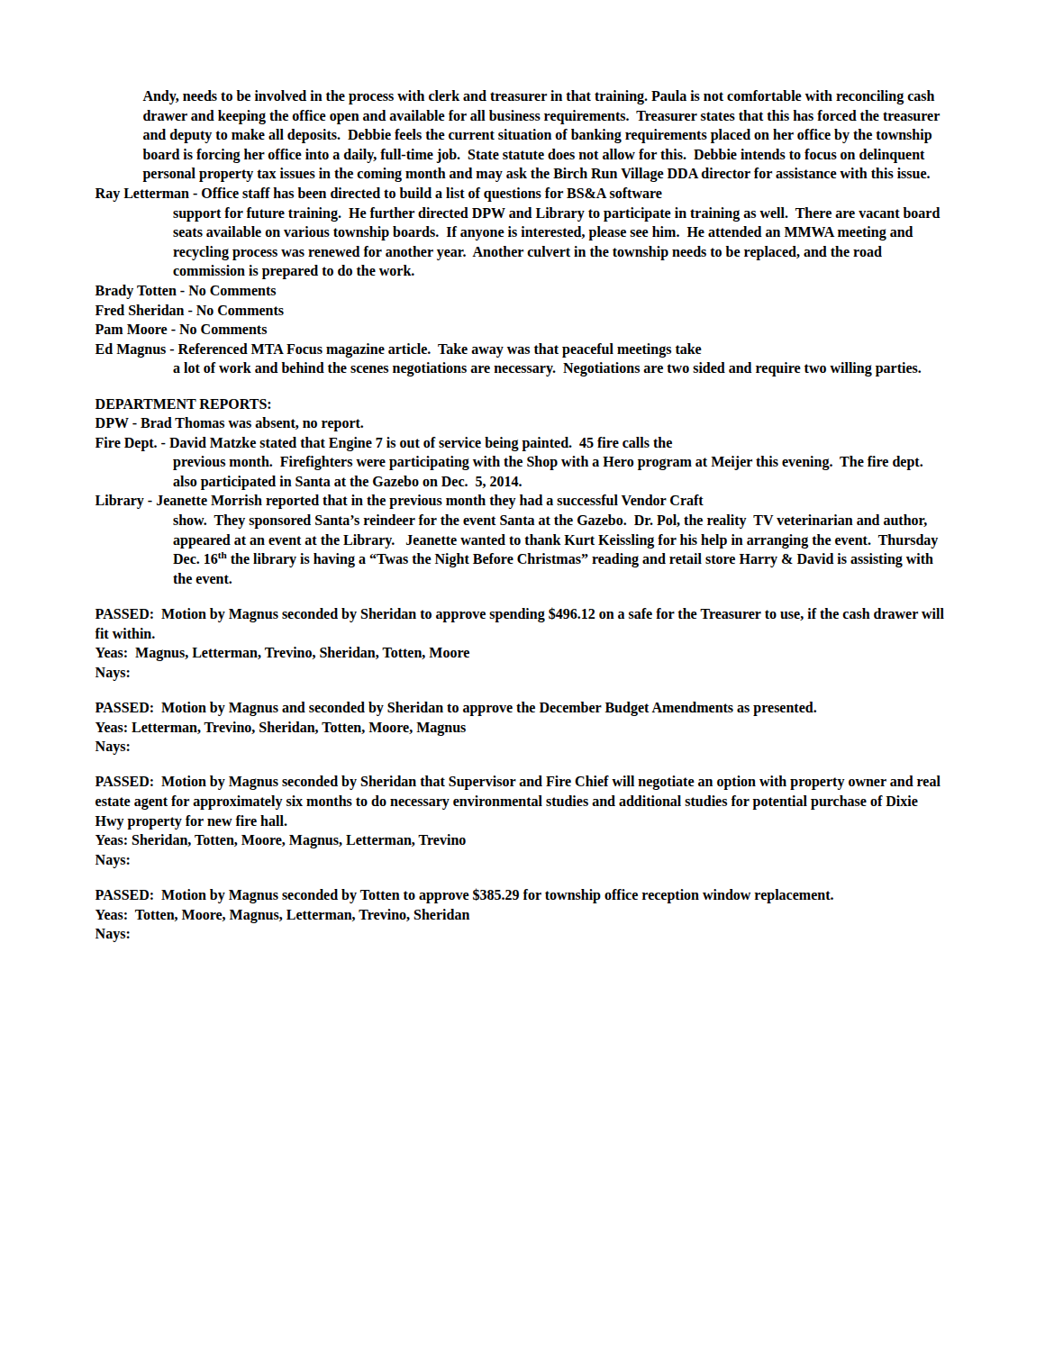Andy, needs to be involved in the process with clerk and treasurer in that training. Paula is not comfortable with reconciling cash drawer and keeping the office open and available for all business requirements. Treasurer states that this has forced the treasurer and deputy to make all deposits. Debbie feels the current situation of banking requirements placed on her office by the township board is forcing her office into a daily, full-time job. State statute does not allow for this. Debbie intends to focus on delinquent personal property tax issues in the coming month and may ask the Birch Run Village DDA director for assistance with this issue.
Ray Letterman - Office staff has been directed to build a list of questions for BS&A software support for future training. He further directed DPW and Library to participate in training as well. There are vacant board seats available on various township boards. If anyone is interested, please see him. He attended an MMWA meeting and recycling process was renewed for another year. Another culvert in the township needs to be replaced, and the road commission is prepared to do the work.
Brady Totten - No Comments
Fred Sheridan - No Comments
Pam Moore - No Comments
Ed Magnus - Referenced MTA Focus magazine article. Take away was that peaceful meetings take a lot of work and behind the scenes negotiations are necessary. Negotiations are two sided and require two willing parties.
DEPARTMENT REPORTS:
DPW - Brad Thomas was absent, no report.
Fire Dept. - David Matzke stated that Engine 7 is out of service being painted. 45 fire calls the previous month. Firefighters were participating with the Shop with a Hero program at Meijer this evening. The fire dept. also participated in Santa at the Gazebo on Dec. 5, 2014.
Library - Jeanette Morrish reported that in the previous month they had a successful Vendor Craft show. They sponsored Santa’s reindeer for the event Santa at the Gazebo. Dr. Pol, the reality TV veterinarian and author, appeared at an event at the Library. Jeanette wanted to thank Kurt Keissling for his help in arranging the event. Thursday Dec. 16th the library is having a “Twas the Night Before Christmas” reading and retail store Harry & David is assisting with the event.
PASSED: Motion by Magnus seconded by Sheridan to approve spending $496.12 on a safe for the Treasurer to use, if the cash drawer will fit within.
Yeas: Magnus, Letterman, Trevino, Sheridan, Totten, Moore
Nays:
PASSED: Motion by Magnus and seconded by Sheridan to approve the December Budget Amendments as presented.
Yeas: Letterman, Trevino, Sheridan, Totten, Moore, Magnus
Nays:
PASSED: Motion by Magnus seconded by Sheridan that Supervisor and Fire Chief will negotiate an option with property owner and real estate agent for approximately six months to do necessary environmental studies and additional studies for potential purchase of Dixie Hwy property for new fire hall.
Yeas: Sheridan, Totten, Moore, Magnus, Letterman, Trevino
Nays:
PASSED: Motion by Magnus seconded by Totten to approve $385.29 for township office reception window replacement.
Yeas: Totten, Moore, Magnus, Letterman, Trevino, Sheridan
Nays: